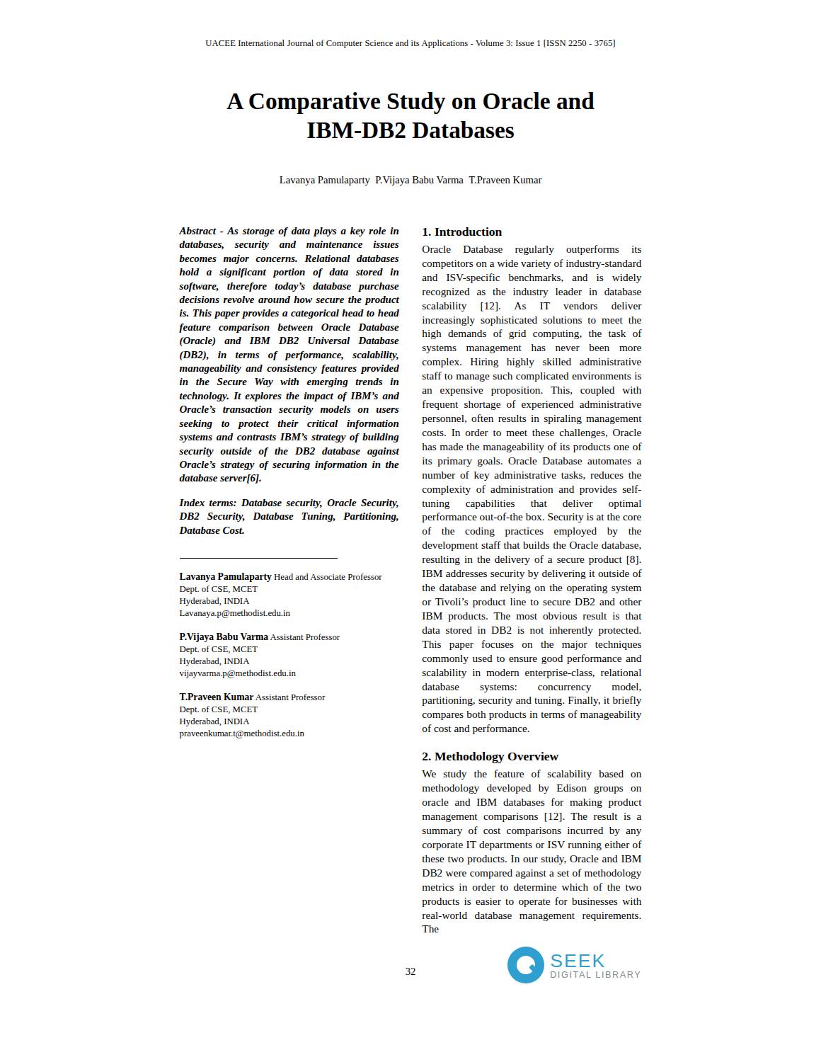UACEE International Journal of Computer Science and its Applications - Volume 3: Issue 1 [ISSN 2250 - 3765]
A Comparative Study on Oracle and IBM-DB2 Databases
Lavanya Pamulaparty P.Vijaya Babu Varma T.Praveen Kumar
Abstract - As storage of data plays a key role in databases, security and maintenance issues becomes major concerns. Relational databases hold a significant portion of data stored in software, therefore today’s database purchase decisions revolve around how secure the product is. This paper provides a categorical head to head feature comparison between Oracle Database (Oracle) and IBM DB2 Universal Database (DB2), in terms of performance, scalability, manageability and consistency features provided in the Secure Way with emerging trends in technology. It explores the impact of IBM’s and Oracle’s transaction security models on users seeking to protect their critical information systems and contrasts IBM’s strategy of building security outside of the DB2 database against Oracle’s strategy of securing information in the database server[6].
Index terms: Database security, Oracle Security, DB2 Security, Database Tuning, Partitioning, Database Cost.
Lavanya Pamulaparty Head and Associate Professor
Dept. of CSE, MCET
Hyderabad, INDIA
Lavanaya.p@methodist.edu.in
P.Vijaya Babu Varma Assistant Professor
Dept. of CSE, MCET
Hyderabad, INDIA
vijayvarma.p@methodist.edu.in
T.Praveen Kumar Assistant Professor
Dept. of CSE, MCET
Hyderabad, INDIA
praveenkumar.t@methodist.edu.in
1. Introduction
Oracle Database regularly outperforms its competitors on a wide variety of industry-standard and ISV-specific benchmarks, and is widely recognized as the industry leader in database scalability [12]. As IT vendors deliver increasingly sophisticated solutions to meet the high demands of grid computing, the task of systems management has never been more complex. Hiring highly skilled administrative staff to manage such complicated environments is an expensive proposition. This, coupled with frequent shortage of experienced administrative personnel, often results in spiraling management costs. In order to meet these challenges, Oracle has made the manageability of its products one of its primary goals. Oracle Database automates a number of key administrative tasks, reduces the complexity of administration and provides self-tuning capabilities that deliver optimal performance out-of-the box. Security is at the core of the coding practices employed by the development staff that builds the Oracle database, resulting in the delivery of a secure product [8]. IBM addresses security by delivering it outside of the database and relying on the operating system or Tivoli’s product line to secure DB2 and other IBM products. The most obvious result is that data stored in DB2 is not inherently protected. This paper focuses on the major techniques commonly used to ensure good performance and scalability in modern enterprise-class, relational database systems: concurrency model, partitioning, security and tuning. Finally, it briefly compares both products in terms of manageability of cost and performance.
2. Methodology Overview
We study the feature of scalability based on methodology developed by Edison groups on oracle and IBM databases for making product management comparisons [12]. The result is a summary of cost comparisons incurred by any corporate IT departments or ISV running either of these two products. In our study, Oracle and IBM DB2 were compared against a set of methodology metrics in order to determine which of the two products is easier to operate for businesses with real-world database management requirements. The
32
SEEK
DIGITAL LIBRARY